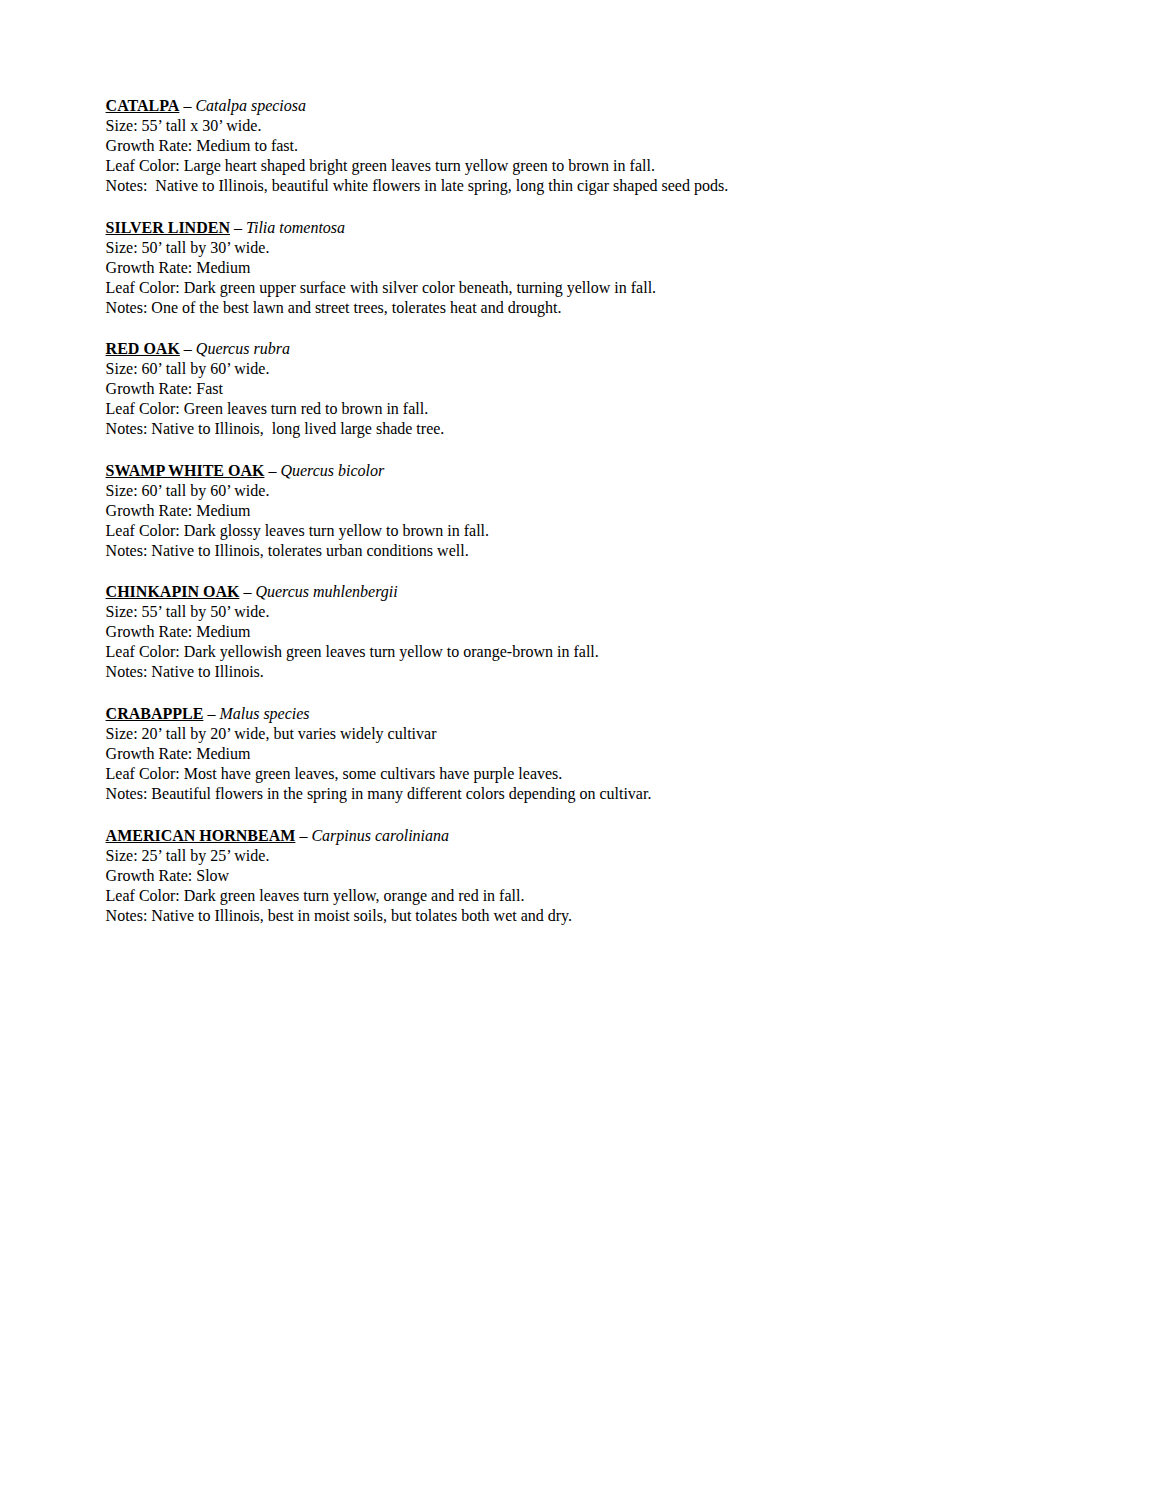CATALPA – Catalpa speciosa
Size: 55’ tall x 30’ wide.
Growth Rate: Medium to fast.
Leaf Color: Large heart shaped bright green leaves turn yellow green to brown in fall.
Notes: Native to Illinois, beautiful white flowers in late spring, long thin cigar shaped seed pods.
SILVER LINDEN – Tilia tomentosa
Size: 50’ tall by 30’ wide.
Growth Rate: Medium
Leaf Color: Dark green upper surface with silver color beneath, turning yellow in fall.
Notes: One of the best lawn and street trees, tolerates heat and drought.
RED OAK – Quercus rubra
Size: 60’ tall by 60’ wide.
Growth Rate: Fast
Leaf Color: Green leaves turn red to brown in fall.
Notes: Native to Illinois, long lived large shade tree.
SWAMP WHITE OAK – Quercus bicolor
Size: 60’ tall by 60’ wide.
Growth Rate: Medium
Leaf Color: Dark glossy leaves turn yellow to brown in fall.
Notes: Native to Illinois, tolerates urban conditions well.
CHINKAPIN OAK – Quercus muhlenbergii
Size: 55’ tall by 50’ wide.
Growth Rate: Medium
Leaf Color: Dark yellowish green leaves turn yellow to orange-brown in fall.
Notes: Native to Illinois.
CRABAPPLE – Malus species
Size: 20’ tall by 20’ wide, but varies widely cultivar
Growth Rate: Medium
Leaf Color: Most have green leaves, some cultivars have purple leaves.
Notes: Beautiful flowers in the spring in many different colors depending on cultivar.
AMERICAN HORNBEAM – Carpinus caroliniana
Size: 25’ tall by 25’ wide.
Growth Rate: Slow
Leaf Color: Dark green leaves turn yellow, orange and red in fall.
Notes: Native to Illinois, best in moist soils, but tolates both wet and dry.